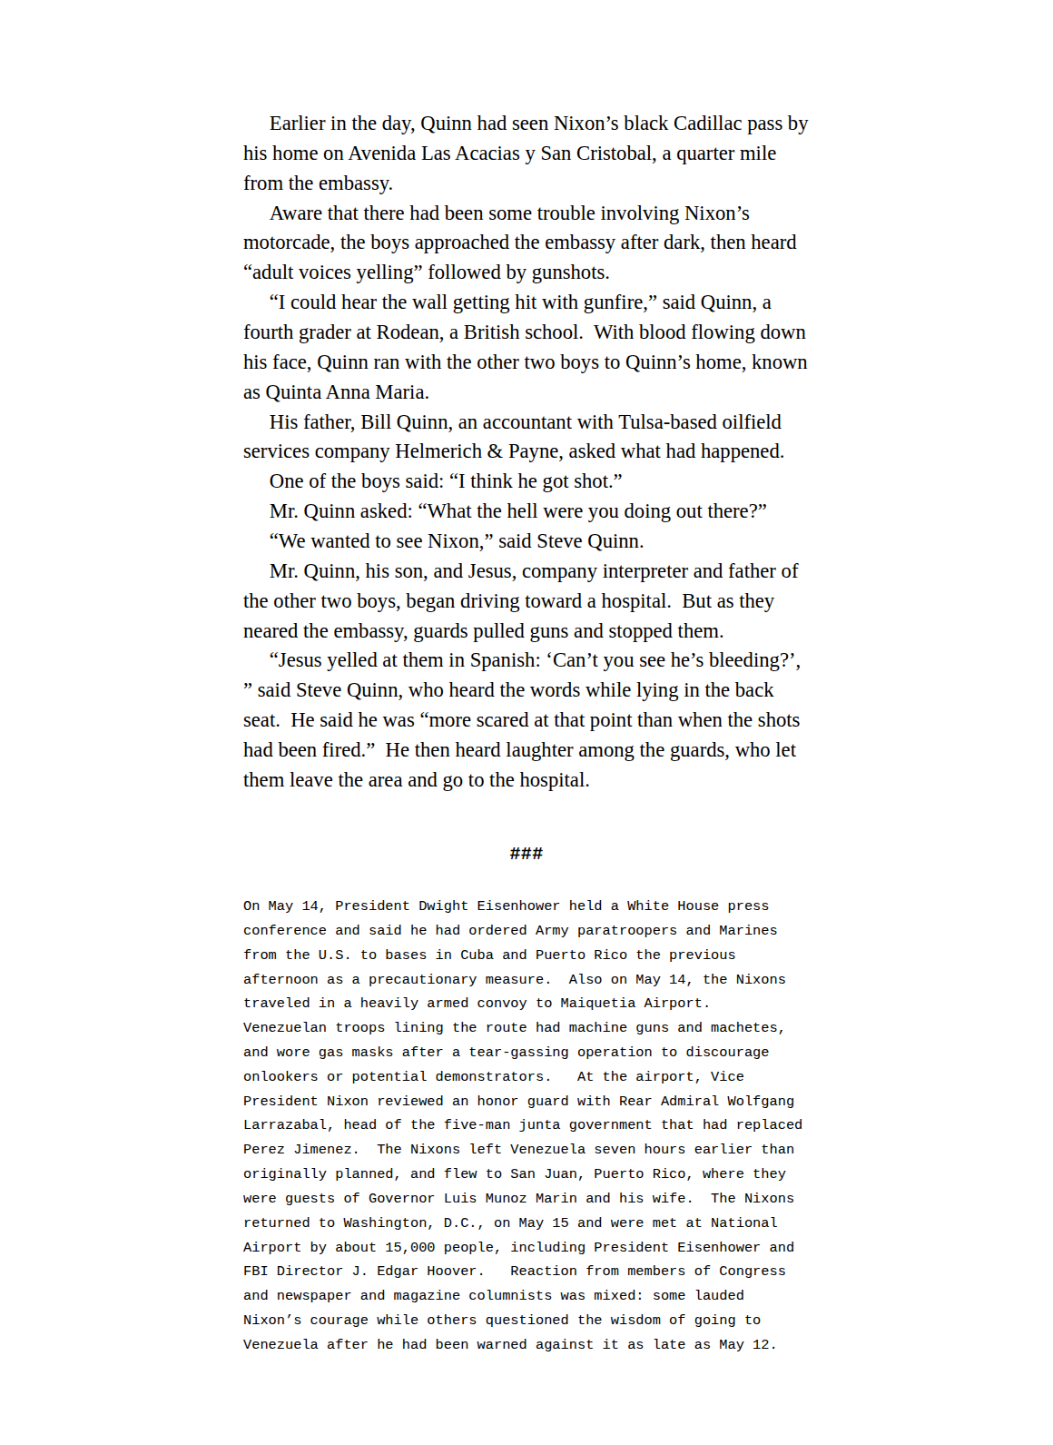Earlier in the day, Quinn had seen Nixon’s black Cadillac pass by his home on Avenida Las Acacias y San Cristobal, a quarter mile from the embassy.
Aware that there had been some trouble involving Nixon’s motorcade, the boys approached the embassy after dark, then heard “adult voices yelling” followed by gunshots.
“I could hear the wall getting hit with gunfire,” said Quinn, a fourth grader at Rodean, a British school. With blood flowing down his face, Quinn ran with the other two boys to Quinn’s home, known as Quinta Anna Maria.
His father, Bill Quinn, an accountant with Tulsa-based oilfield services company Helmerich & Payne, asked what had happened.
One of the boys said: “I think he got shot.”
Mr. Quinn asked: “What the hell were you doing out there?”
“We wanted to see Nixon,” said Steve Quinn.
Mr. Quinn, his son, and Jesus, company interpreter and father of the other two boys, began driving toward a hospital. But as they neared the embassy, guards pulled guns and stopped them.
“Jesus yelled at them in Spanish: ‘Can’t you see he’s bleeding?’, ” said Steve Quinn, who heard the words while lying in the back seat. He said he was “more scared at that point than when the shots had been fired.” He then heard laughter among the guards, who let them leave the area and go to the hospital.
###
On May 14, President Dwight Eisenhower held a White House press conference and said he had ordered Army paratroopers and Marines from the U.S. to bases in Cuba and Puerto Rico the previous afternoon as a precautionary measure. Also on May 14, the Nixons traveled in a heavily armed convoy to Maiquetia Airport. Venezuelan troops lining the route had machine guns and machetes, and wore gas masks after a tear-gassing operation to discourage onlookers or potential demonstrators. At the airport, Vice President Nixon reviewed an honor guard with Rear Admiral Wolfgang Larrazabal, head of the five-man junta government that had replaced Perez Jimenez. The Nixons left Venezuela seven hours earlier than originally planned, and flew to San Juan, Puerto Rico, where they were guests of Governor Luis Munoz Marin and his wife. The Nixons returned to Washington, D.C., on May 15 and were met at National Airport by about 15,000 people, including President Eisenhower and FBI Director J. Edgar Hoover. Reaction from members of Congress and newspaper and magazine columnists was mixed: some lauded Nixon’s courage while others questioned the wisdom of going to Venezuela after he had been warned against it as late as May 12.